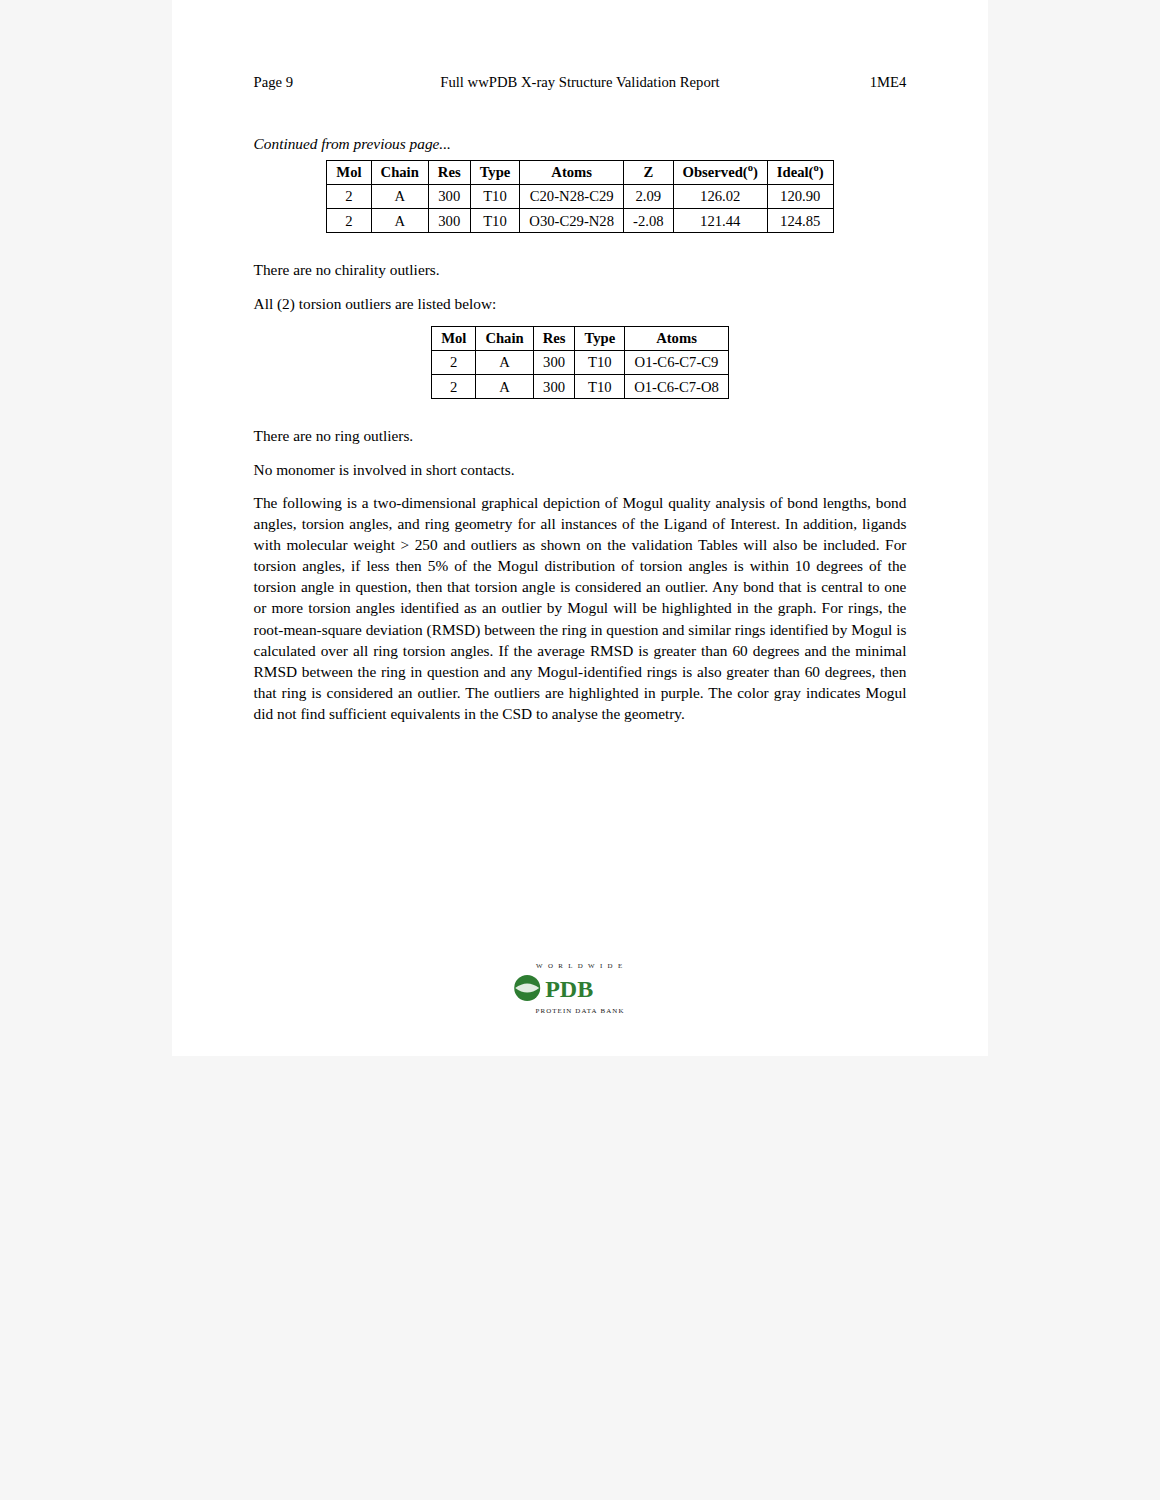Page 9
Full wwPDB X-ray Structure Validation Report
1ME4
Continued from previous page...
| Mol | Chain | Res | Type | Atoms | Z | Observed( o ) | Ideal( o ) |
| --- | --- | --- | --- | --- | --- | --- | --- |
| 2 | A | 300 | T10 | C20-N28-C29 | 2.09 | 126.02 | 120.90 |
| 2 | A | 300 | T10 | O30-C29-N28 | -2.08 | 121.44 | 124.85 |
There are no chirality outliers.
All (2) torsion outliers are listed below:
| Mol | Chain | Res | Type | Atoms |
| --- | --- | --- | --- | --- |
| 2 | A | 300 | T10 | O1-C6-C7-C9 |
| 2 | A | 300 | T10 | O1-C6-C7-O8 |
There are no ring outliers.
No monomer is involved in short contacts.
The following is a two-dimensional graphical depiction of Mogul quality analysis of bond lengths, bond angles, torsion angles, and ring geometry for all instances of the Ligand of Interest. In addition, ligands with molecular weight > 250 and outliers as shown on the validation Tables will also be included. For torsion angles, if less then 5% of the Mogul distribution of torsion angles is within 10 degrees of the torsion angle in question, then that torsion angle is considered an outlier. Any bond that is central to one or more torsion angles identified as an outlier by Mogul will be highlighted in the graph. For rings, the root-mean-square deviation (RMSD) between the ring in question and similar rings identified by Mogul is calculated over all ring torsion angles. If the average RMSD is greater than 60 degrees and the minimal RMSD between the ring in question and any Mogul-identified rings is also greater than 60 degrees, then that ring is considered an outlier. The outliers are highlighted in purple. The color gray indicates Mogul did not find sufficient equivalents in the CSD to analyse the geometry.
W O R L D W I D E
PDB
PROTEIN DATA BANK